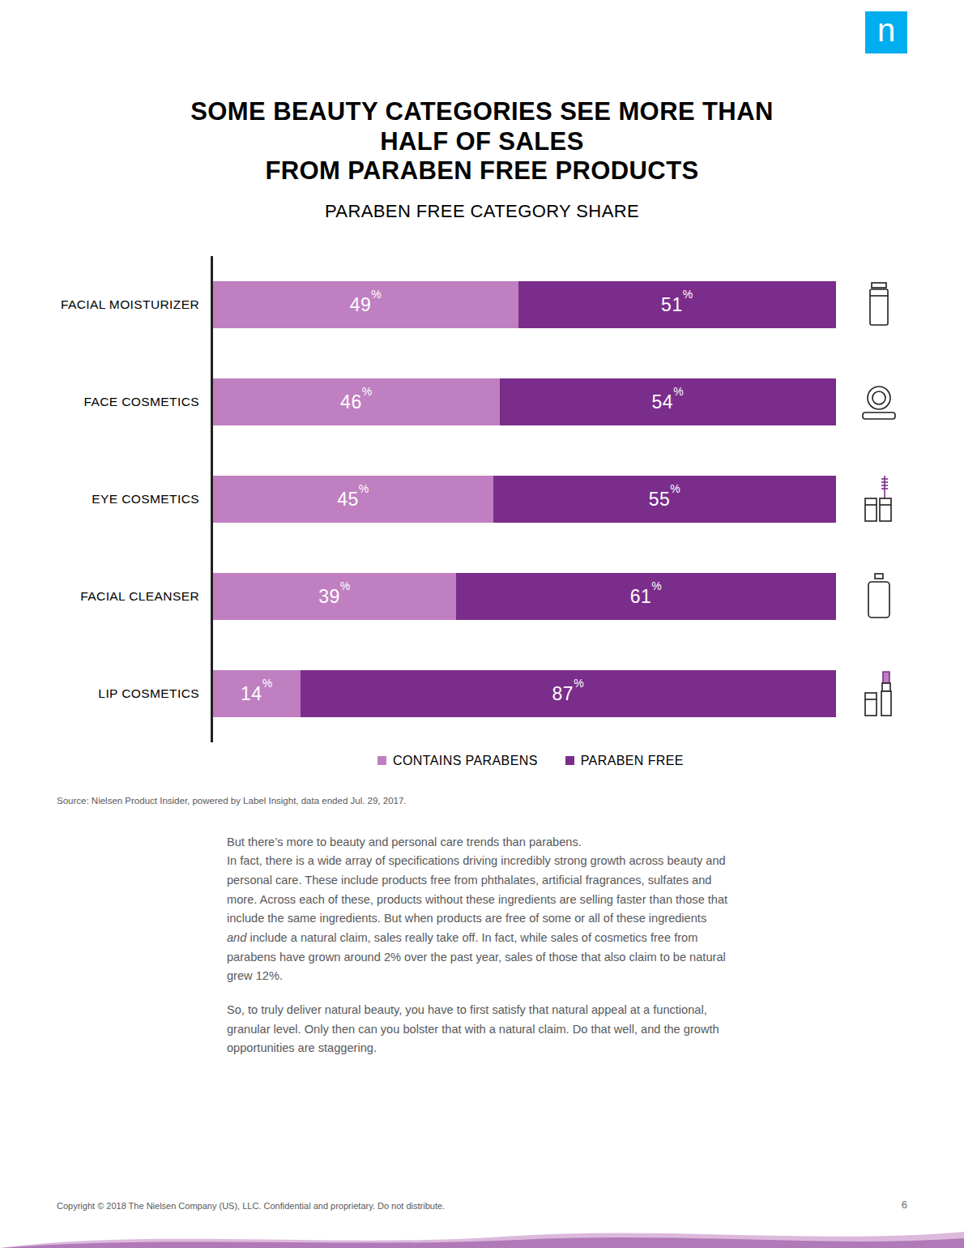n
Some Beauty Categories See More Than Half of Sales
From Paraben Free Products
Paraben Free Category Share
Facial Moisturizer
Face Cosmetics
Eye Cosmetics
Facial Cleanser
Lip Cosmetics
49%
51%
46%
54%
45%
55%
39%
61%
14%
87%
Contains Parabens
Paraben Free
Source: Nielsen Product Insider, powered by Label Insight, data ended Jul. 29, 2017.
But there’s more to beauty and personal care trends than parabens.
In fact, there is a wide array of specifications driving incredibly strong growth across beauty and personal care. These include products free from phthalates, artificial fragrances, sulfates and more. Across each of these, products without these ingredients are selling faster than those that include the same ingredients. But when products are free of some or all of these ingredients and include a natural claim, sales really take off. In fact, while sales of cosmetics free from parabens have grown around 2% over the past year, sales of those that also claim to be natural grew 12%.
So, to truly deliver natural beauty, you have to first satisfy that natural appeal at a functional, granular level. Only then can you bolster that with a natural claim. Do that well, and the growth opportunities are staggering.
Copyright © 2018 The Nielsen Company (US), LLC. Confidential and proprietary. Do not distribute.
6